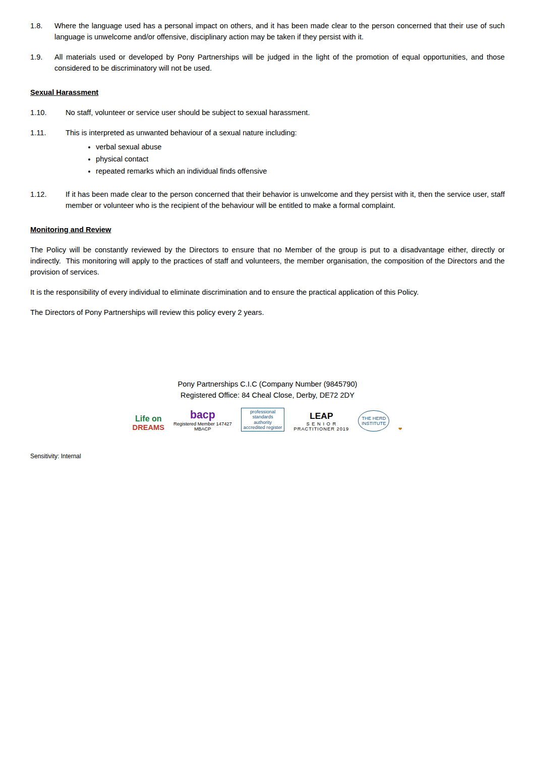1.8.
Where the language used has a personal impact on others, and it has been made clear to the person concerned that their use of such language is unwelcome and/or offensive, disciplinary action may be taken if they persist with it.
1.9.
All materials used or developed by Pony Partnerships will be judged in the light of the promotion of equal opportunities, and those considered to be discriminatory will not be used.
Sexual Harassment
1.10.
No staff, volunteer or service user should be subject to sexual harassment.
1.11.
This is interpreted as unwanted behaviour of a sexual nature including:
verbal sexual abuse
physical contact
repeated remarks which an individual finds offensive
1.12.
If it has been made clear to the person concerned that their behavior is unwelcome and they persist with it, then the service user, staff member or volunteer who is the recipient of the behaviour will be entitled to make a formal complaint.
Monitoring and Review
The Policy will be constantly reviewed by the Directors to ensure that no Member of the group is put to a disadvantage either, directly or indirectly. This monitoring will apply to the practices of staff and volunteers, the member organisation, the composition of the Directors and the provision of services.
It is the responsibility of every individual to eliminate discrimination and to ensure the practical application of this Policy.
The Directors of Pony Partnerships will review this policy every 2 years.
Pony Partnerships C.I.C (Company Number (9845790)
Registered Office: 84 Cheal Close, Derby, DE72 2DY
Life onDREAMS
bacpRegistered Member 147427
MBACP
professional
standards
authority
accredited register
LEAPS E N I O R
PRACTITIONER 2019
THE HERD
INSTITUTE
❤
Sensitivity: Internal